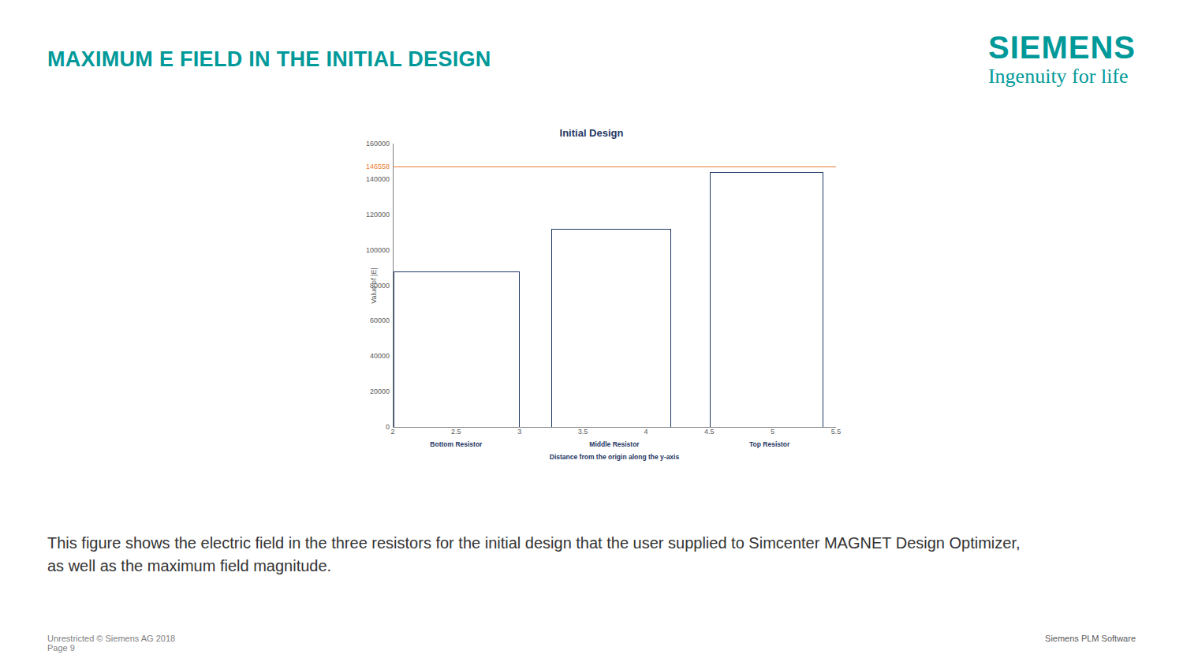SIEMENS
Ingenuity for life
Maximum E field in the initial design
Initial Design
Value of |E|
0
20000
40000
60000
80000
100000
120000
140000
160000
146558
Bottom resistor: x 2.0 - 3.0 (plot x range 2.0 - 5.5)
2 2.5 3 3.5 4 4.5 5 5.5
Bottom Resistor Middle Resistor Top Resistor
Distance from the origin along the y-axis
This figure shows the electric field in the three resistors for the initial design that the user supplied to Simcenter MAGNET Design Optimizer, as well as the maximum field magnitude.
Unrestricted © Siemens AG 2018
Page 9
Siemens PLM Software